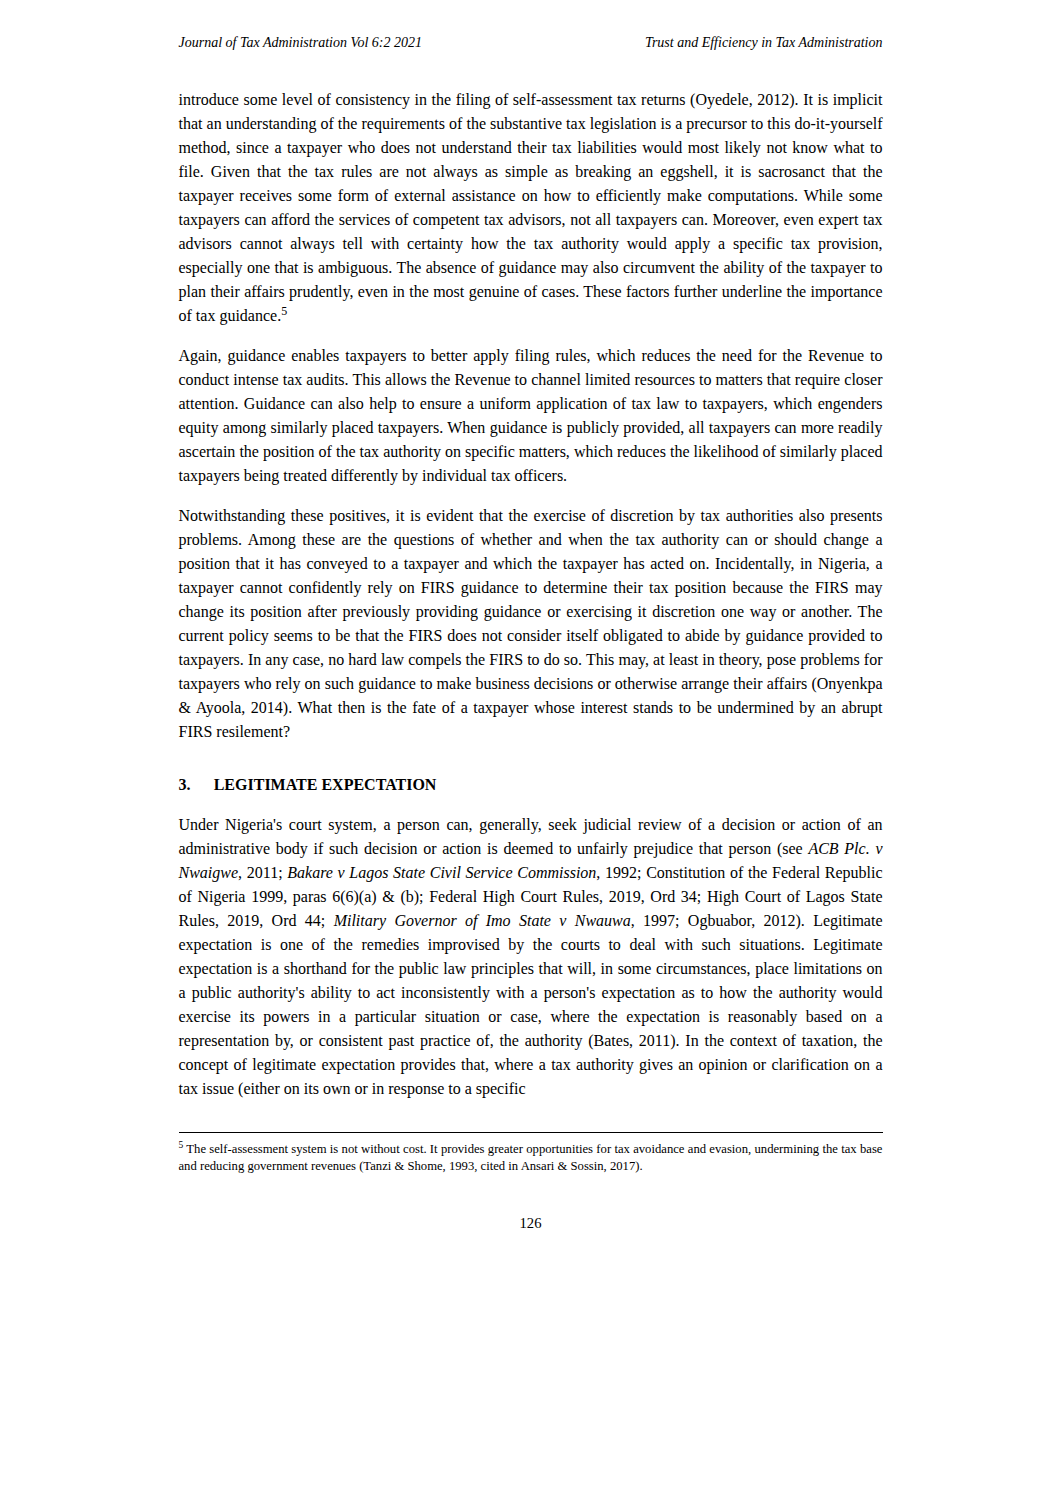Journal of Tax Administration Vol 6:2 2021 Trust and Efficiency in Tax Administration
introduce some level of consistency in the filing of self-assessment tax returns (Oyedele, 2012). It is implicit that an understanding of the requirements of the substantive tax legislation is a precursor to this do-it-yourself method, since a taxpayer who does not understand their tax liabilities would most likely not know what to file. Given that the tax rules are not always as simple as breaking an eggshell, it is sacrosanct that the taxpayer receives some form of external assistance on how to efficiently make computations. While some taxpayers can afford the services of competent tax advisors, not all taxpayers can. Moreover, even expert tax advisors cannot always tell with certainty how the tax authority would apply a specific tax provision, especially one that is ambiguous. The absence of guidance may also circumvent the ability of the taxpayer to plan their affairs prudently, even in the most genuine of cases. These factors further underline the importance of tax guidance.5
Again, guidance enables taxpayers to better apply filing rules, which reduces the need for the Revenue to conduct intense tax audits. This allows the Revenue to channel limited resources to matters that require closer attention. Guidance can also help to ensure a uniform application of tax law to taxpayers, which engenders equity among similarly placed taxpayers. When guidance is publicly provided, all taxpayers can more readily ascertain the position of the tax authority on specific matters, which reduces the likelihood of similarly placed taxpayers being treated differently by individual tax officers.
Notwithstanding these positives, it is evident that the exercise of discretion by tax authorities also presents problems. Among these are the questions of whether and when the tax authority can or should change a position that it has conveyed to a taxpayer and which the taxpayer has acted on. Incidentally, in Nigeria, a taxpayer cannot confidently rely on FIRS guidance to determine their tax position because the FIRS may change its position after previously providing guidance or exercising it discretion one way or another. The current policy seems to be that the FIRS does not consider itself obligated to abide by guidance provided to taxpayers. In any case, no hard law compels the FIRS to do so. This may, at least in theory, pose problems for taxpayers who rely on such guidance to make business decisions or otherwise arrange their affairs (Onyenkpa & Ayoola, 2014). What then is the fate of a taxpayer whose interest stands to be undermined by an abrupt FIRS resilement?
3. LEGITIMATE EXPECTATION
Under Nigeria's court system, a person can, generally, seek judicial review of a decision or action of an administrative body if such decision or action is deemed to unfairly prejudice that person (see ACB Plc. v Nwaigwe, 2011; Bakare v Lagos State Civil Service Commission, 1992; Constitution of the Federal Republic of Nigeria 1999, paras 6(6)(a) & (b); Federal High Court Rules, 2019, Ord 34; High Court of Lagos State Rules, 2019, Ord 44; Military Governor of Imo State v Nwauwa, 1997; Ogbuabor, 2012). Legitimate expectation is one of the remedies improvised by the courts to deal with such situations. Legitimate expectation is a shorthand for the public law principles that will, in some circumstances, place limitations on a public authority's ability to act inconsistently with a person's expectation as to how the authority would exercise its powers in a particular situation or case, where the expectation is reasonably based on a representation by, or consistent past practice of, the authority (Bates, 2011). In the context of taxation, the concept of legitimate expectation provides that, where a tax authority gives an opinion or clarification on a tax issue (either on its own or in response to a specific
5 The self-assessment system is not without cost. It provides greater opportunities for tax avoidance and evasion, undermining the tax base and reducing government revenues (Tanzi & Shome, 1993, cited in Ansari & Sossin, 2017).
126